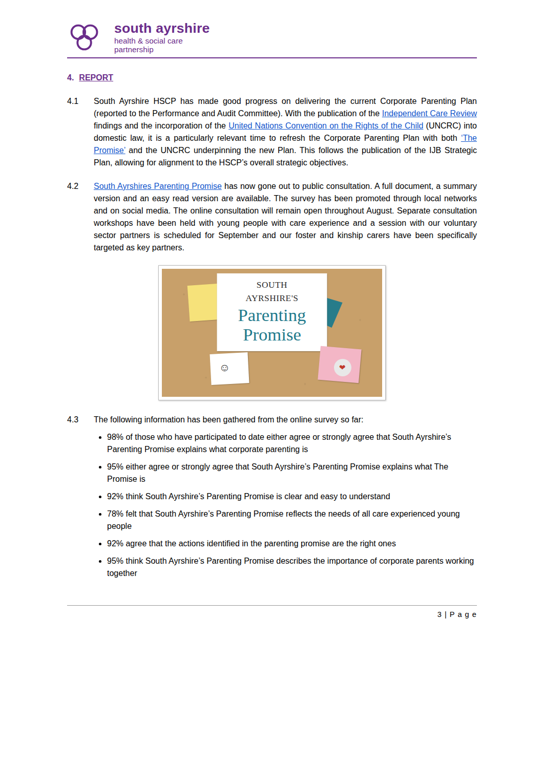south ayrshire
health & social care
partnership
4. REPORT
4.1
South Ayrshire HSCP has made good progress on delivering the current Corporate Parenting Plan (reported to the Performance and Audit Committee). With the publication of the Independent Care Review findings and the incorporation of the United Nations Convention on the Rights of the Child (UNCRC) into domestic law, it is a particularly relevant time to refresh the Corporate Parenting Plan with both ‘The Promise’ and the UNCRC underpinning the new Plan. This follows the publication of the IJB Strategic Plan, allowing for alignment to the HSCP’s overall strategic objectives.
4.2
South Ayrshires Parenting Promise has now gone out to public consultation. A full document, a summary version and an easy read version are available. The survey has been promoted through local networks and on social media. The online consultation will remain open throughout August. Separate consultation workshops have been held with young people with care experience and a session with our voluntary sector partners is scheduled for September and our foster and kinship carers have been specifically targeted as key partners.
SOUTH AYRSHIRE'S
Parenting Promise
☺
❤
4.3
The following information has been gathered from the online survey so far:
98% of those who have participated to date either agree or strongly agree that South Ayrshire’s Parenting Promise explains what corporate parenting is
95% either agree or strongly agree that South Ayrshire’s Parenting Promise explains what The Promise is
92% think South Ayrshire’s Parenting Promise is clear and easy to understand
78% felt that South Ayrshire’s Parenting Promise reflects the needs of all care experienced young people
92% agree that the actions identified in the parenting promise are the right ones
95% think South Ayrshire’s Parenting Promise describes the importance of corporate parents working together
3 | P a g e